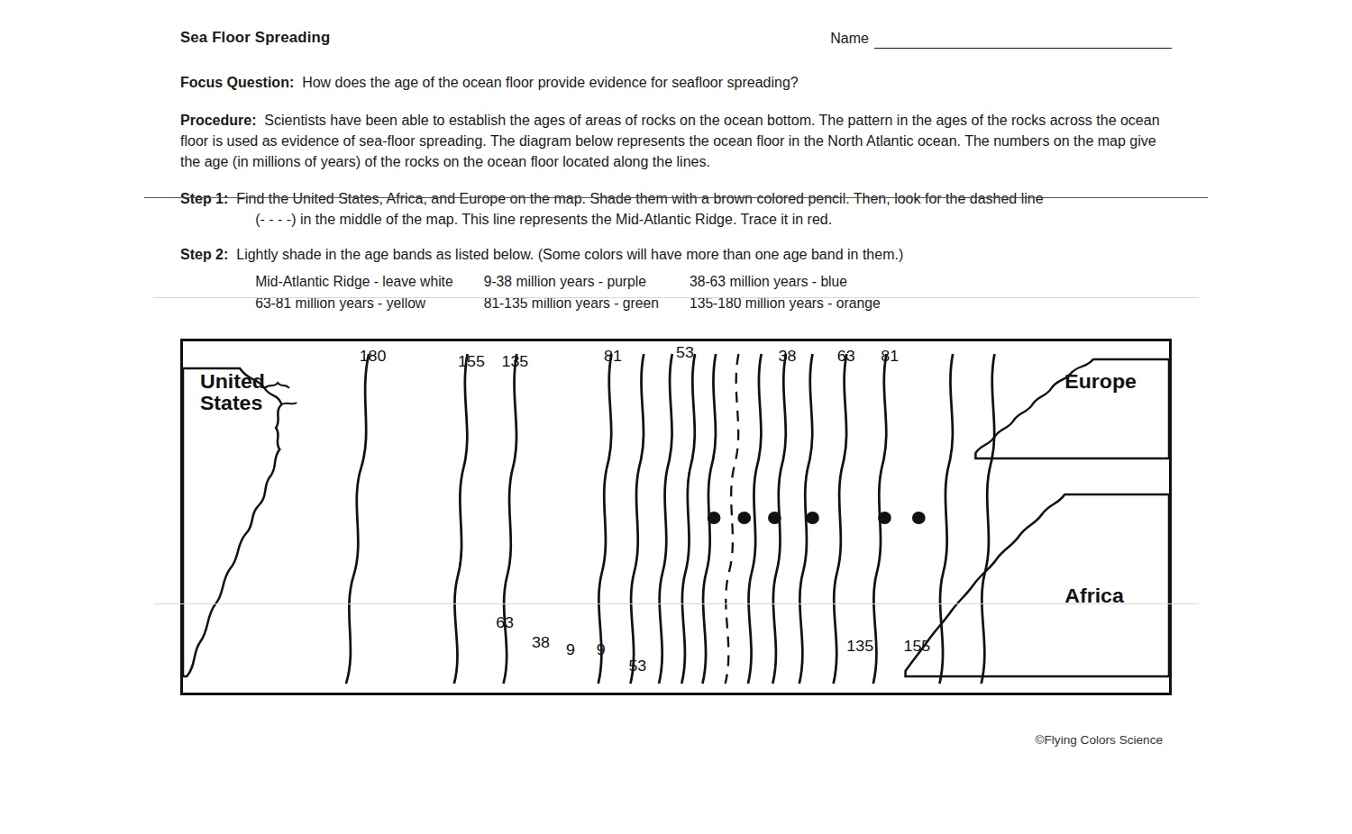Sea Floor Spreading
Name
Focus Question: How does the age of the ocean floor provide evidence for seafloor spreading?
Procedure: Scientists have been able to establish the ages of areas of rocks on the ocean bottom. The pattern in the ages of the rocks across the ocean floor is used as evidence of sea-floor spreading. The diagram below represents the ocean floor in the North Atlantic ocean. The numbers on the map give the age (in millions of years) of the rocks on the ocean floor located along the lines.
Step 1: Find the United States, Africa, and Europe on the map. Shade them with a brown colored pencil. Then, look for the dashed line
(- - - -) in the middle of the map. This line represents the Mid-Atlantic Ridge. Trace it in red.
Step 2: Lightly shade in the age bands as listed below. (Some colors will have more than one age band in them.)
| Mid-Atlantic Ridge - leave white | 9-38 million years - purple | 38-63 million years - blue |
| 63-81 million years - yellow | 81-135 million years - green | 135-180 million years - orange |
United States Europe Africa 180 155 135 81 53 38 63 81 63 38 9 9 53 135 155
©Flying Colors Science